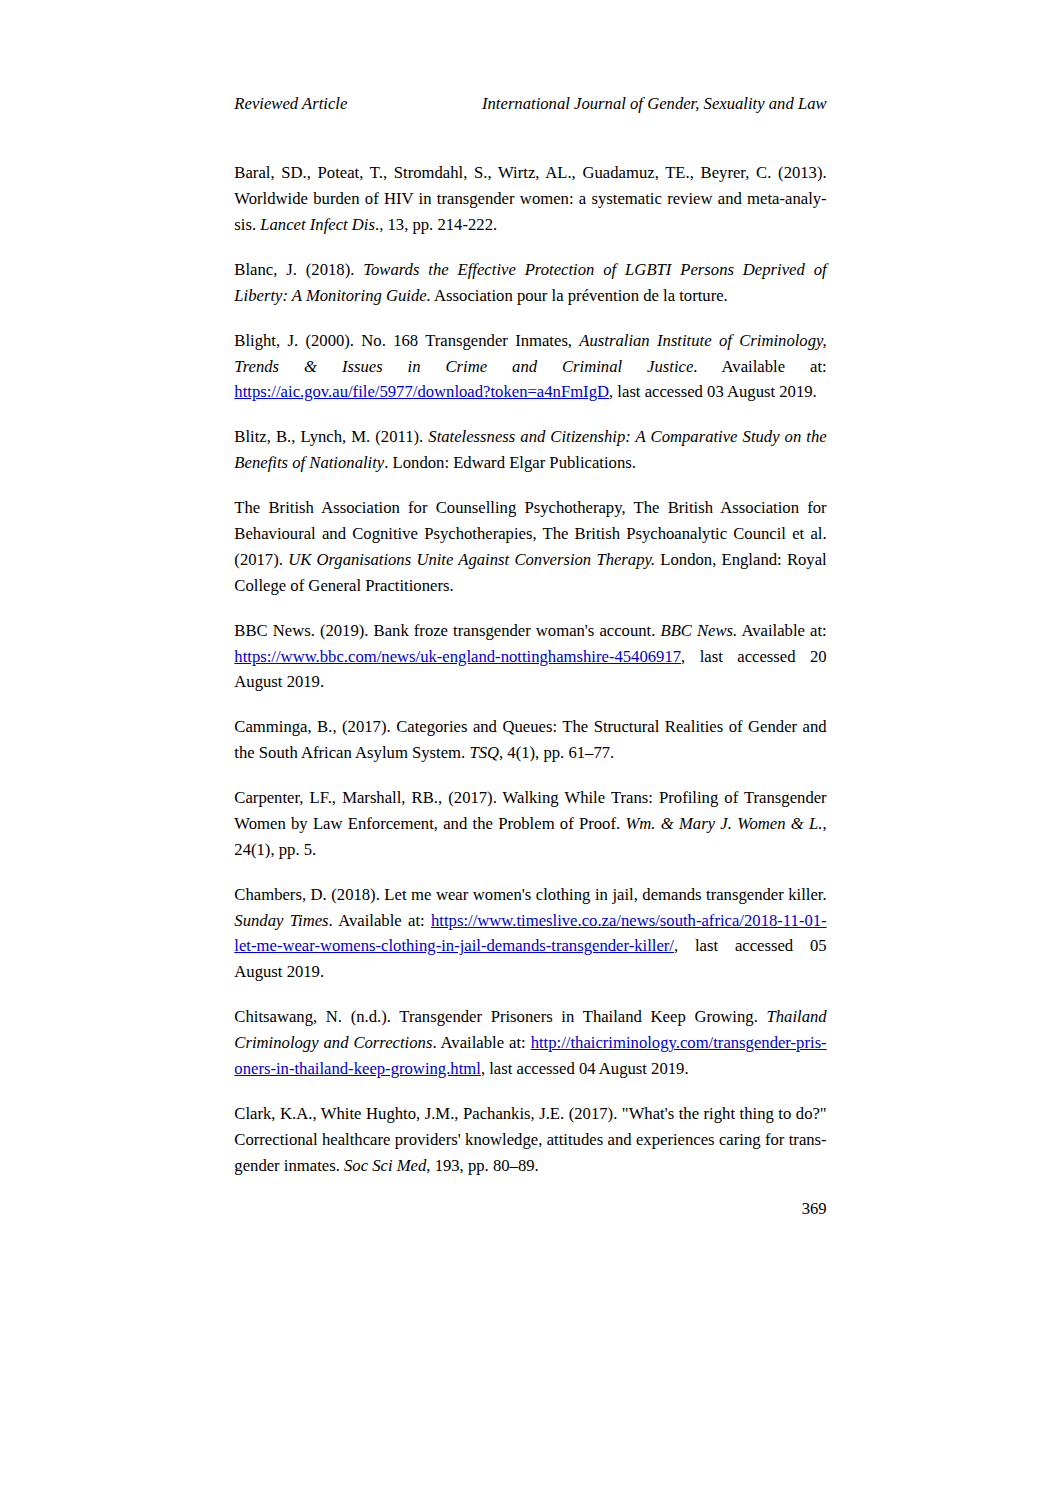Reviewed Article International Journal of Gender, Sexuality and Law
Baral, SD., Poteat, T., Stromdahl, S., Wirtz, AL., Guadamuz, TE., Beyrer, C. (2013). Worldwide burden of HIV in transgender women: a systematic review and meta-analysis. Lancet Infect Dis., 13, pp. 214-222.
Blanc, J. (2018). Towards the Effective Protection of LGBTI Persons Deprived of Liberty: A Monitoring Guide. Association pour la prévention de la torture.
Blight, J. (2000). No. 168 Transgender Inmates, Australian Institute of Criminology, Trends & Issues in Crime and Criminal Justice. Available at: https://aic.gov.au/file/5977/download?token=a4nFmIgD, last accessed 03 August 2019.
Blitz, B., Lynch, M. (2011). Statelessness and Citizenship: A Comparative Study on the Benefits of Nationality. London: Edward Elgar Publications.
The British Association for Counselling Psychotherapy, The British Association for Behavioural and Cognitive Psychotherapies, The British Psychoanalytic Council et al. (2017). UK Organisations Unite Against Conversion Therapy. London, England: Royal College of General Practitioners.
BBC News. (2019). Bank froze transgender woman's account. BBC News. Available at: https://www.bbc.com/news/uk-england-nottinghamshire-45406917, last accessed 20 August 2019.
Camminga, B., (2017). Categories and Queues: The Structural Realities of Gender and the South African Asylum System. TSQ, 4(1), pp. 61–77.
Carpenter, LF., Marshall, RB., (2017). Walking While Trans: Profiling of Transgender Women by Law Enforcement, and the Problem of Proof. Wm. & Mary J. Women & L., 24(1), pp. 5.
Chambers, D. (2018). Let me wear women's clothing in jail, demands transgender killer. Sunday Times. Available at: https://www.timeslive.co.za/news/south-africa/2018-11-01-let-me-wear-womens-clothing-in-jail-demands-transgender-killer/, last accessed 05 August 2019.
Chitsawang, N. (n.d.). Transgender Prisoners in Thailand Keep Growing. Thailand Criminology and Corrections. Available at: http://thaicriminology.com/transgender-prisoners-in-thailand-keep-growing.html, last accessed 04 August 2019.
Clark, K.A., White Hughto, J.M., Pachankis, J.E. (2017). "What's the right thing to do?" Correctional healthcare providers' knowledge, attitudes and experiences caring for transgender inmates. Soc Sci Med, 193, pp. 80–89.
369